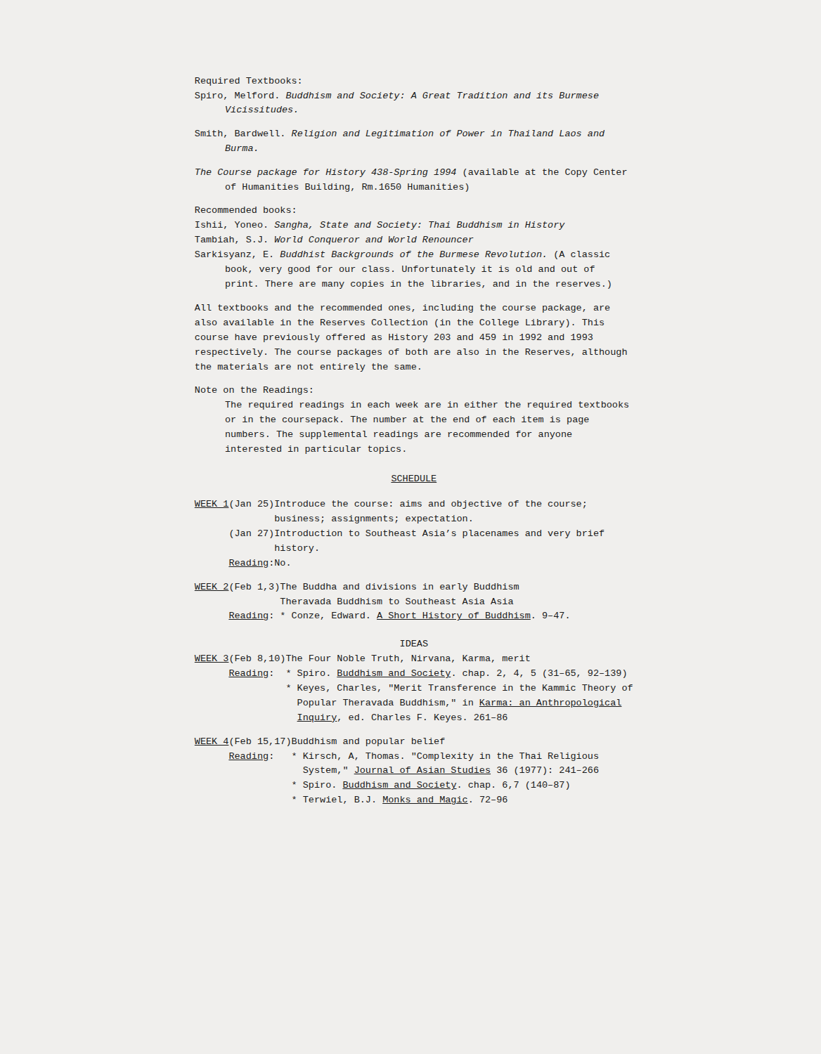Required Textbooks:
Spiro, Melford. Buddhism and Society: A Great Tradition and its Burmese Vicissitudes.
Smith, Bardwell. Religion and Legitimation of Power in Thailand Laos and Burma.
The Course package for History 438-Spring 1994 (available at the Copy Center of Humanities Building, Rm.1650 Humanities)
Recommended books:
Ishii, Yoneo. Sangha, State and Society: Thai Buddhism in History
Tambiah, S.J. World Conqueror and World Renouncer
Sarkisyanz, E. Buddhist Backgrounds of the Burmese Revolution. (A classic book, very good for our class. Unfortunately it is old and out of print. There are many copies in the libraries, and in the reserves.)
All textbooks and the recommended ones, including the course package, are also available in the Reserves Collection (in the College Library). This course have previously offered as History 203 and 459 in 1992 and 1993 respectively. The course packages of both are also in the Reserves, although the materials are not entirely the same.
Note on the Readings:
The required readings in each week are in either the required textbooks or in the coursepack. The number at the end of each item is page numbers. The supplemental readings are recommended for anyone interested in particular topics.
SCHEDULE
| WEEK 1 | (Jan 25) | Introduce the course: aims and objective of the course; business; assignments; expectation. |
| | (Jan 27) | Introduction to Southeast Asia’s placenames and very brief history. |
| | Reading : | No. |
| WEEK 2 | (Feb 1,3) | The Buddha and divisions in early Buddhism |
| | | Theravada Buddhism to Southeast Asia Asia |
| | Reading : | * Conze, Edward. A Short History of Buddhism . 9–47. |
IDEAS
| WEEK 3 | (Feb 8,10) | The Four Noble Truth, Nirvana, Karma, merit |
| | Reading : | * Spiro. Buddhism and Society . chap. 2, 4, 5 (31–65, 92–139) * Keyes, Charles, "Merit Transference in the Kammic Theory of Popular Theravada Buddhism," in Karma: an Anthropological Inquiry , ed. Charles F. Keyes. 261–86 |
| WEEK 4 | (Feb 15,17) | Buddhism and popular belief |
| | Reading : | * Kirsch, A, Thomas. "Complexity in the Thai Religious System," Journal of Asian Studies 36 (1977): 241–266 * Spiro. Buddhism and Society . chap. 6,7 (140–87) * Terwiel, B.J. Monks and Magic . 72–96 |